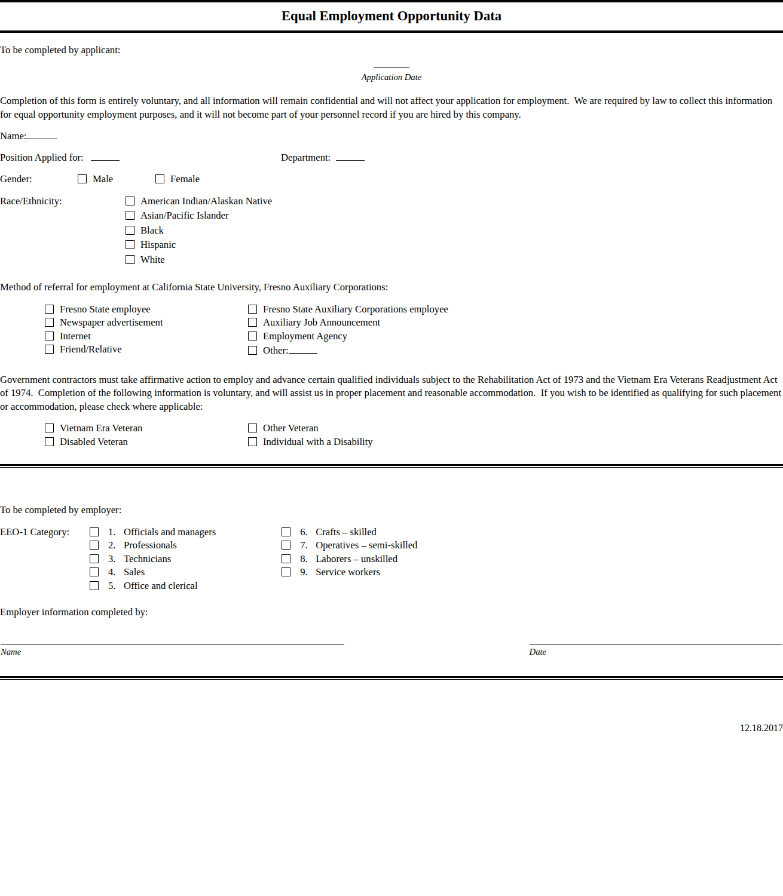Equal Employment Opportunity Data
To be completed by applicant:
Application Date
Completion of this form is entirely voluntary, and all information will remain confidential and will not affect your application for employment. We are required by law to collect this information for equal opportunity employment purposes, and it will not become part of your personnel record if you are hired by this company.
Name:
| Position Applied for: | Department: |
| Gender: | Male | Female |
| Race/Ethnicity: | American Indian/Alaskan Native Asian/Pacific Islander Black Hispanic White |
Method of referral for employment at California State University, Fresno Auxiliary Corporations:
| Fresno State employee | Fresno State Auxiliary Corporations employee |
| Newspaper advertisement | Auxiliary Job Announcement |
| Internet | Employment Agency |
| Friend/Relative | Other: |
Government contractors must take affirmative action to employ and advance certain qualified individuals subject to the Rehabilitation Act of 1973 and the Vietnam Era Veterans Readjustment Act of 1974. Completion of the following information is voluntary, and will assist us in proper placement and reasonable accommodation. If you wish to be identified as qualifying for such placement or accommodation, please check where applicable:
| Vietnam Era Veteran | Other Veteran |
| Disabled Veteran | Individual with a Disability |
To be completed by employer:
| EEO-1 Category: | / / 1. / Officials and managers / / / 6. / Crafts – skilled / / / 2. / Professionals / / / 7. / Operatives – semi-skilled / / / 3. / Technicians / / / 8. / Laborers – unskilled / / / 4. / Sales / / / 9. / Service workers / / / 5. / Office and clerical / / / / / |
Employer information completed by:
| Name | | Date |
12.18.2017